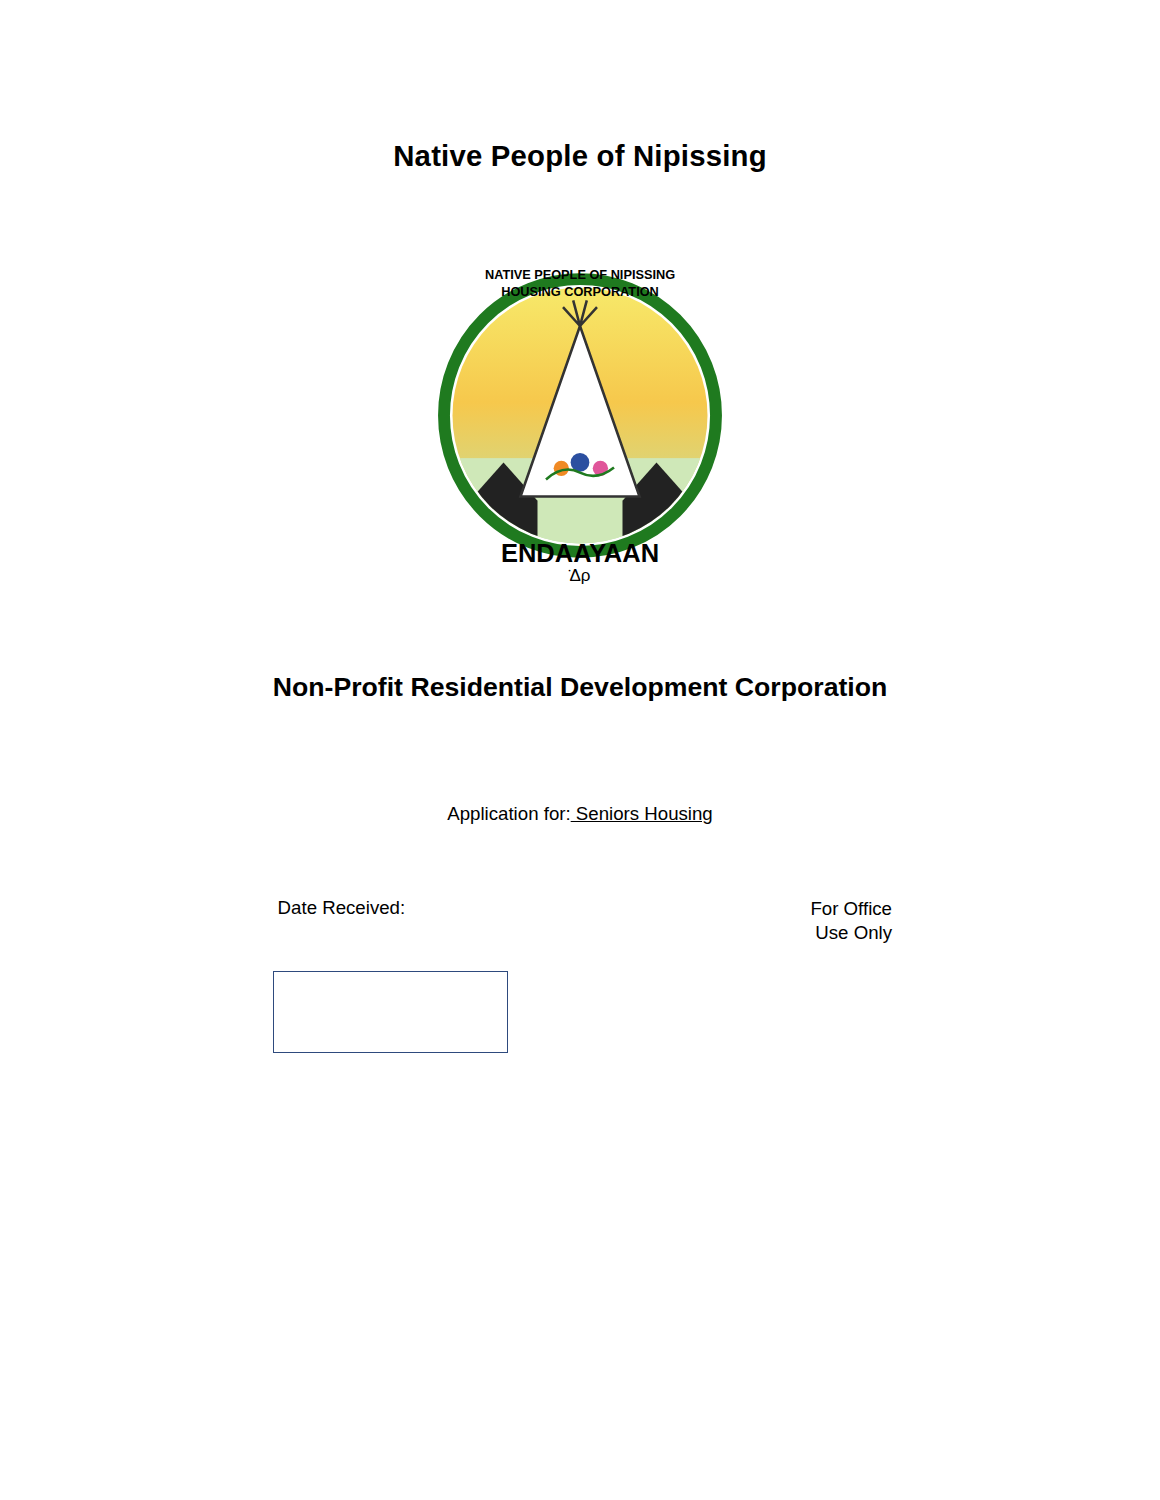Native People of Nipissing
Non-Profit Residential Development Corporation
Application for: Seniors Housing
Date Received:
For Office
Use Only